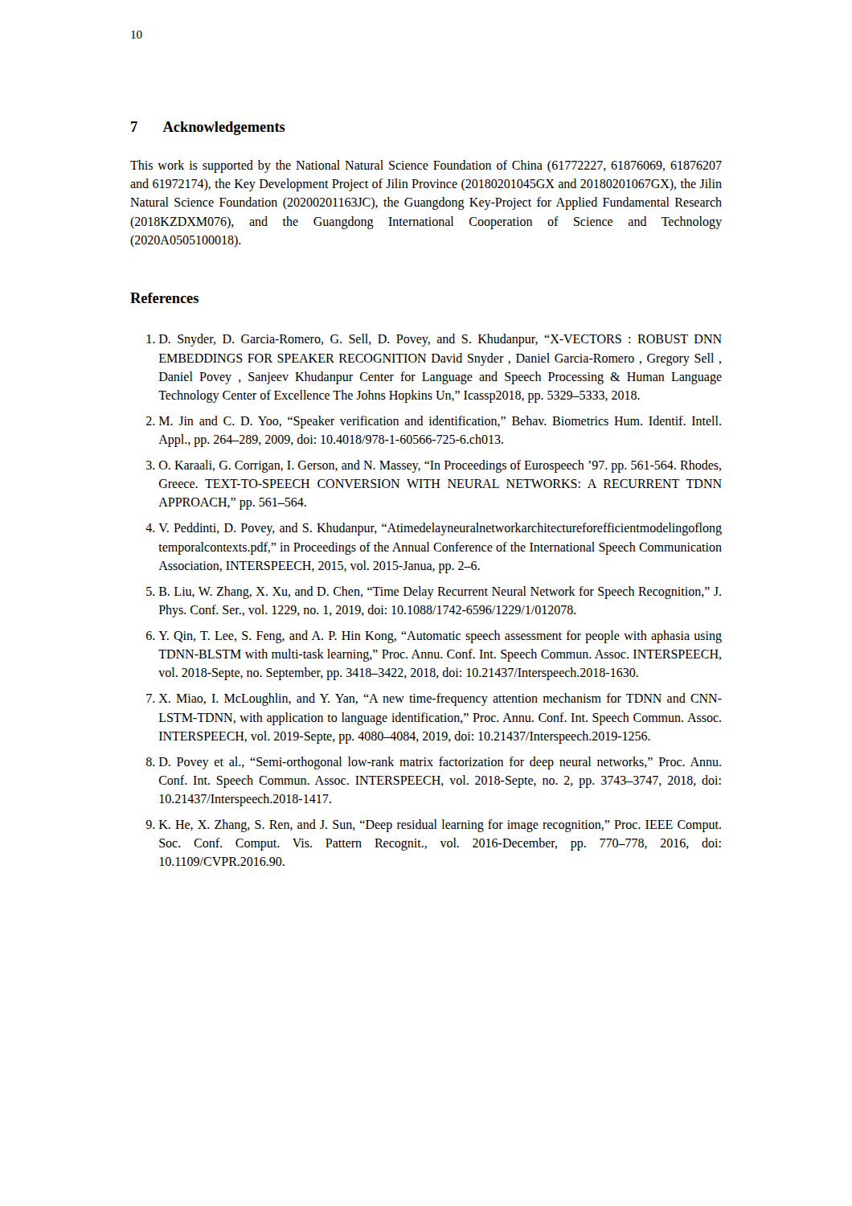10
7 Acknowledgements
This work is supported by the National Natural Science Foundation of China (61772227, 61876069, 61876207 and 61972174), the Key Development Project of Jilin Province (20180201045GX and 20180201067GX), the Jilin Natural Science Foundation (20200201163JC), the Guangdong Key-Project for Applied Fundamental Research (2018KZDXM076), and the Guangdong International Cooperation of Science and Technology (2020A0505100018).
References
D. Snyder, D. Garcia-Romero, G. Sell, D. Povey, and S. Khudanpur, “X-VECTORS : ROBUST DNN EMBEDDINGS FOR SPEAKER RECOGNITION David Snyder , Daniel Garcia-Romero , Gregory Sell , Daniel Povey , Sanjeev Khudanpur Center for Language and Speech Processing & Human Language Technology Center of Excellence The Johns Hopkins Un,” Icassp2018, pp. 5329–5333, 2018.
M. Jin and C. D. Yoo, “Speaker verification and identification,” Behav. Biometrics Hum. Identif. Intell. Appl., pp. 264–289, 2009, doi: 10.4018/978-1-60566-725-6.ch013.
O. Karaali, G. Corrigan, I. Gerson, and N. Massey, “In Proceedings of Eurospeech ’97. pp. 561-564. Rhodes, Greece. TEXT-TO-SPEECH CONVERSION WITH NEURAL NETWORKS: A RECURRENT TDNN APPROACH,” pp. 561–564.
V. Peddinti, D. Povey, and S. Khudanpur, “Atimedelayneuralnetworkarchitectureforefficientmodelingoflong temporalcontexts.pdf,” in Proceedings of the Annual Conference of the International Speech Communication Association, INTERSPEECH, 2015, vol. 2015-Janua, pp. 2–6.
B. Liu, W. Zhang, X. Xu, and D. Chen, “Time Delay Recurrent Neural Network for Speech Recognition,” J. Phys. Conf. Ser., vol. 1229, no. 1, 2019, doi: 10.1088/1742-6596/1229/1/012078.
Y. Qin, T. Lee, S. Feng, and A. P. Hin Kong, “Automatic speech assessment for people with aphasia using TDNN-BLSTM with multi-task learning,” Proc. Annu. Conf. Int. Speech Commun. Assoc. INTERSPEECH, vol. 2018-Septe, no. September, pp. 3418–3422, 2018, doi: 10.21437/Interspeech.2018-1630.
X. Miao, I. McLoughlin, and Y. Yan, “A new time-frequency attention mechanism for TDNN and CNN-LSTM-TDNN, with application to language identification,” Proc. Annu. Conf. Int. Speech Commun. Assoc. INTERSPEECH, vol. 2019-Septe, pp. 4080–4084, 2019, doi: 10.21437/Interspeech.2019-1256.
D. Povey et al., “Semi-orthogonal low-rank matrix factorization for deep neural networks,” Proc. Annu. Conf. Int. Speech Commun. Assoc. INTERSPEECH, vol. 2018-Septe, no. 2, pp. 3743–3747, 2018, doi: 10.21437/Interspeech.2018-1417.
K. He, X. Zhang, S. Ren, and J. Sun, “Deep residual learning for image recognition,” Proc. IEEE Comput. Soc. Conf. Comput. Vis. Pattern Recognit., vol. 2016-December, pp. 770–778, 2016, doi: 10.1109/CVPR.2016.90.